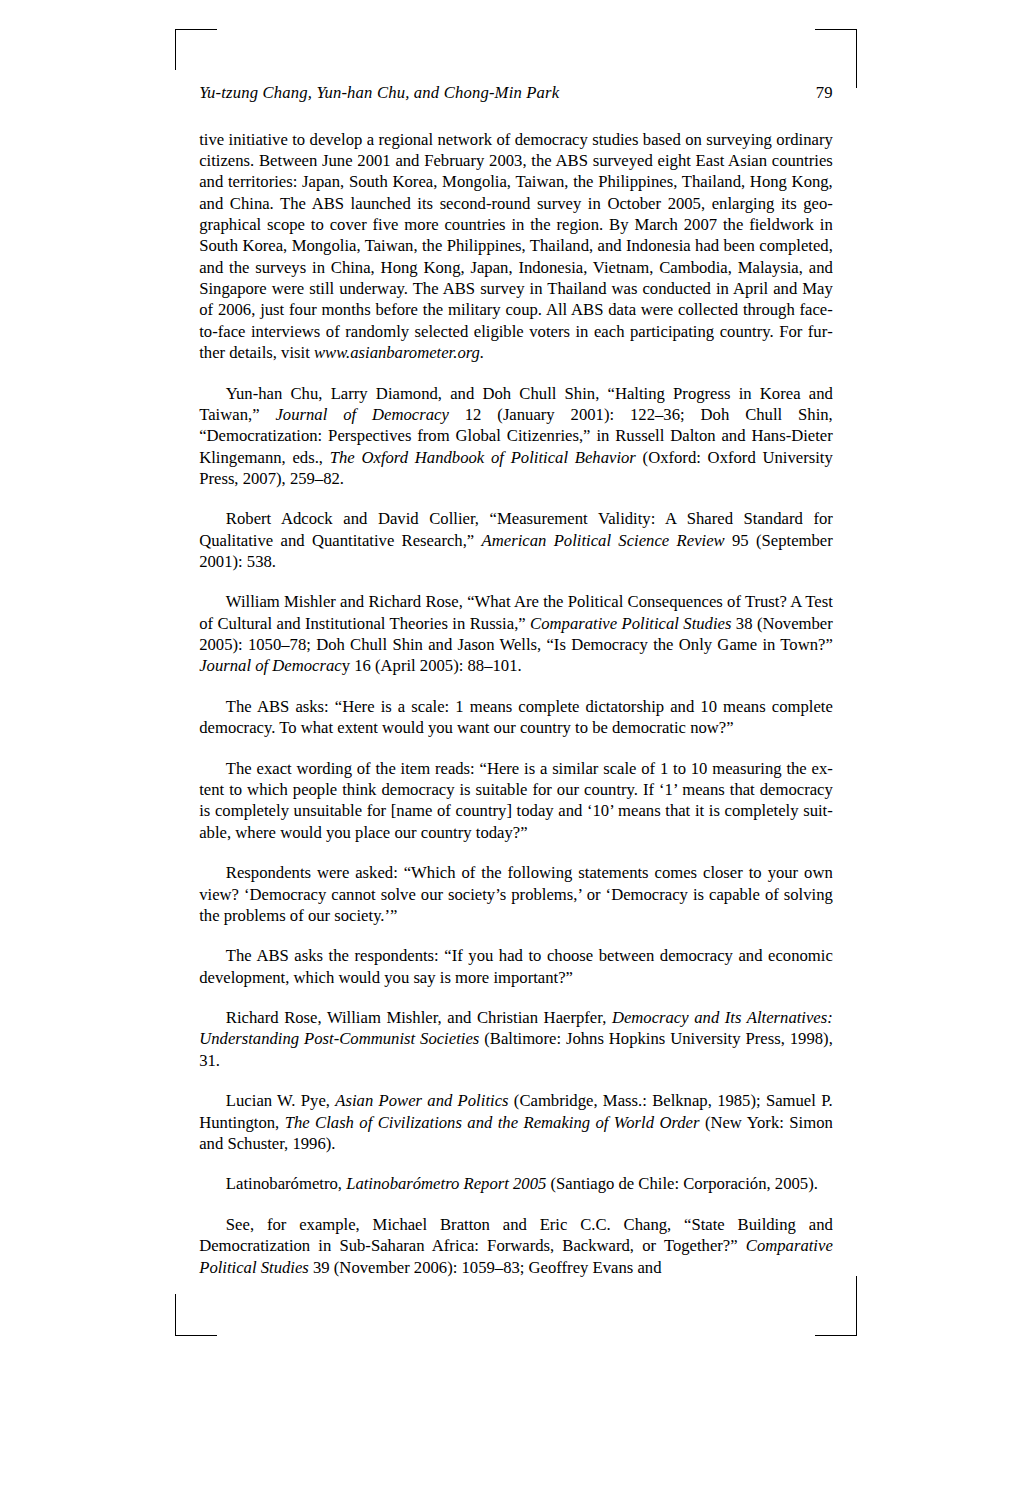Yu-tzung Chang, Yun-han Chu, and Chong-Min Park 79
tive initiative to develop a regional network of democracy studies based on surveying ordinary citizens. Between June 2001 and February 2003, the ABS surveyed eight East Asian countries and territories: Japan, South Korea, Mongolia, Taiwan, the Philippines, Thailand, Hong Kong, and China. The ABS launched its second-round survey in October 2005, enlarging its geographical scope to cover five more countries in the region. By March 2007 the fieldwork in South Korea, Mongolia, Taiwan, the Philippines, Thailand, and Indonesia had been completed, and the surveys in China, Hong Kong, Japan, Indonesia, Vietnam, Cambodia, Malaysia, and Singapore were still underway. The ABS survey in Thailand was conducted in April and May of 2006, just four months before the military coup. All ABS data were collected through face-to-face interviews of randomly selected eligible voters in each participating country. For further details, visit www.asianbarometer.org.
Yun-han Chu, Larry Diamond, and Doh Chull Shin, “Halting Progress in Korea and Taiwan,” Journal of Democracy 12 (January 2001): 122–36; Doh Chull Shin, “Democratization: Perspectives from Global Citizenries,” in Russell Dalton and Hans-Dieter Klingemann, eds., The Oxford Handbook of Political Behavior (Oxford: Oxford University Press, 2007), 259–82.
Robert Adcock and David Collier, “Measurement Validity: A Shared Standard for Qualitative and Quantitative Research,” American Political Science Review 95 (September 2001): 538.
William Mishler and Richard Rose, “What Are the Political Consequences of Trust? A Test of Cultural and Institutional Theories in Russia,” Comparative Political Studies 38 (November 2005): 1050–78; Doh Chull Shin and Jason Wells, “Is Democracy the Only Game in Town?” Journal of Democracy 16 (April 2005): 88–101.
The ABS asks: “Here is a scale: 1 means complete dictatorship and 10 means complete democracy. To what extent would you want our country to be democratic now?”
The exact wording of the item reads: “Here is a similar scale of 1 to 10 measuring the extent to which people think democracy is suitable for our country. If ‘1’ means that democracy is completely unsuitable for [name of country] today and ‘10’ means that it is completely suitable, where would you place our country today?”
Respondents were asked: “Which of the following statements comes closer to your own view? ‘Democracy cannot solve our society’s problems,’ or ‘Democracy is capable of solving the problems of our society.’”
The ABS asks the respondents: “If you had to choose between democracy and economic development, which would you say is more important?”
Richard Rose, William Mishler, and Christian Haerpfer, Democracy and Its Alternatives: Understanding Post-Communist Societies (Baltimore: Johns Hopkins University Press, 1998), 31.
Lucian W. Pye, Asian Power and Politics (Cambridge, Mass.: Belknap, 1985); Samuel P. Huntington, The Clash of Civilizations and the Remaking of World Order (New York: Simon and Schuster, 1996).
Latinobarómetro, Latinobarómetro Report 2005 (Santiago de Chile: Corporación, 2005).
See, for example, Michael Bratton and Eric C.C. Chang, “State Building and Democratization in Sub-Saharan Africa: Forwards, Backward, or Together?” Comparative Political Studies 39 (November 2006): 1059–83; Geoffrey Evans and